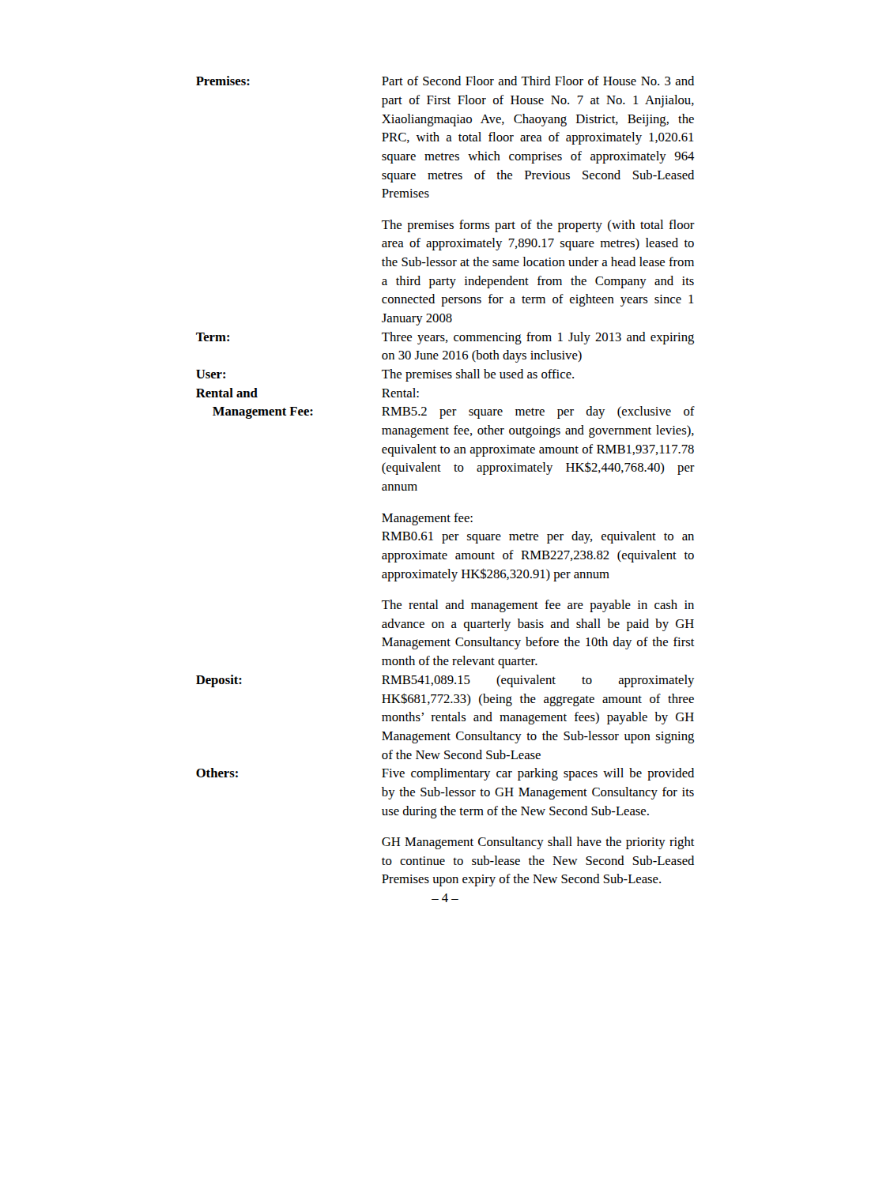| Premises: | Part of Second Floor and Third Floor of House No. 3 and part of First Floor of House No. 7 at No. 1 Anjialou, Xiaoliangmaqiao Ave, Chaoyang District, Beijing, the PRC, with a total floor area of approximately 1,020.61 square metres which comprises of approximately 964 square metres of the Previous Second Sub-Leased Premises The premises forms part of the property (with total floor area of approximately 7,890.17 square metres) leased to the Sub-lessor at the same location under a head lease from a third party independent from the Company and its connected persons for a term of eighteen years since 1 January 2008 |
| Term: | Three years, commencing from 1 July 2013 and expiring on 30 June 2016 (both days inclusive) |
| User: | The premises shall be used as office. |
| Rental and Management Fee: | Rental: RMB5.2 per square metre per day (exclusive of management fee, other outgoings and government levies), equivalent to an approximate amount of RMB1,937,117.78 (equivalent to approximately HK$2,440,768.40) per annum Management fee: RMB0.61 per square metre per day, equivalent to an approximate amount of RMB227,238.82 (equivalent to approximately HK$286,320.91) per annum The rental and management fee are payable in cash in advance on a quarterly basis and shall be paid by GH Management Consultancy before the 10th day of the first month of the relevant quarter. |
| Deposit: | RMB541,089.15 (equivalent to approximately HK$681,772.33) (being the aggregate amount of three months’ rentals and management fees) payable by GH Management Consultancy to the Sub-lessor upon signing of the New Second Sub-Lease |
| Others: | Five complimentary car parking spaces will be provided by the Sub-lessor to GH Management Consultancy for its use during the term of the New Second Sub-Lease. GH Management Consultancy shall have the priority right to continue to sub-lease the New Second Sub-Leased Premises upon expiry of the New Second Sub-Lease. |
– 4 –